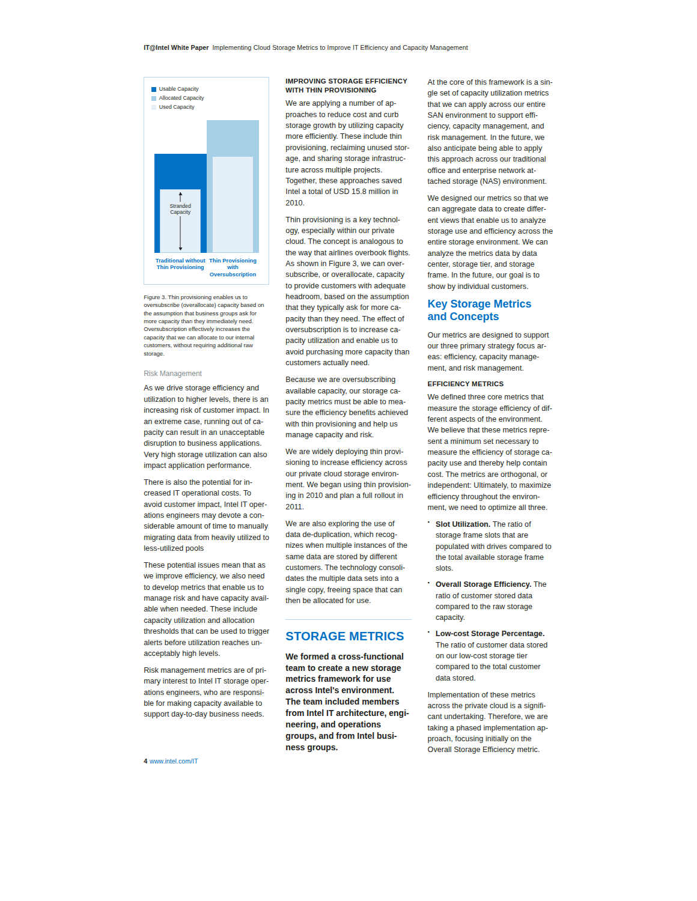IT@Intel White Paper Implementing Cloud Storage Metrics to Improve IT Efficiency and Capacity Management
Usable Capacity
Allocated Capacity
Used Capacity
Stranded
Capacity
Traditional without
Thin Provisioning
Thin Provisioning
with Oversubscription
Figure 3. Thin provisioning enables us to oversubscribe (overallocate) capacity based on the assumption that business groups ask for more capacity than they immediately need. Oversubscription effectively increases the capacity that we can allocate to our internal customers, without requiring additional raw storage.
Risk Management
As we drive storage efficiency and utilization to higher levels, there is an increasing risk of customer impact. In an extreme case, running out of capacity can result in an unacceptable disruption to business applications. Very high storage utilization can also impact application performance.
There is also the potential for increased IT operational costs. To avoid customer impact, Intel IT operations engineers may devote a considerable amount of time to manually migrating data from heavily utilized to less-utilized pools
These potential issues mean that as we improve efficiency, we also need to develop metrics that enable us to manage risk and have capacity available when needed. These include capacity utilization and allocation thresholds that can be used to trigger alerts before utilization reaches unacceptably high levels.
Risk management metrics are of primary interest to Intel IT storage operations engineers, who are responsible for making capacity available to support day-to-day business needs.
IMPROVING STORAGE EFFICIENCY WITH THIN PROVISIONING
We are applying a number of approaches to reduce cost and curb storage growth by utilizing capacity more efficiently. These include thin provisioning, reclaiming unused storage, and sharing storage infrastructure across multiple projects. Together, these approaches saved Intel a total of USD 15.8 million in 2010.
Thin provisioning is a key technology, especially within our private cloud. The concept is analogous to the way that airlines overbook flights. As shown in Figure 3, we can oversubscribe, or overallocate, capacity to provide customers with adequate headroom, based on the assumption that they typically ask for more capacity than they need. The effect of oversubscription is to increase capacity utilization and enable us to avoid purchasing more capacity than customers actually need.
Because we are oversubscribing available capacity, our storage capacity metrics must be able to measure the efficiency benefits achieved with thin provisioning and help us manage capacity and risk.
We are widely deploying thin provisioning to increase efficiency across our private cloud storage environment. We began using thin provisioning in 2010 and plan a full rollout in 2011.
We are also exploring the use of data de-duplication, which recognizes when multiple instances of the same data are stored by different customers. The technology consolidates the multiple data sets into a single copy, freeing space that can then be allocated for use.
STORAGE METRICS
We formed a cross-functional team to create a new storage metrics framework for use across Intel's environment. The team included members from Intel IT architecture, engineering, and operations groups, and from Intel business groups.
At the core of this framework is a single set of capacity utilization metrics that we can apply across our entire SAN environment to support efficiency, capacity management, and risk management. In the future, we also anticipate being able to apply this approach across our traditional office and enterprise network attached storage (NAS) environment.
We designed our metrics so that we can aggregate data to create different views that enable us to analyze storage use and efficiency across the entire storage environment. We can analyze the metrics data by data center, storage tier, and storage frame. In the future, our goal is to show by individual customers.
Key Storage Metrics and Concepts
Our metrics are designed to support our three primary strategy focus areas: efficiency, capacity management, and risk management.
EFFICIENCY METRICS
We defined three core metrics that measure the storage efficiency of different aspects of the environment. We believe that these metrics represent a minimum set necessary to measure the efficiency of storage capacity use and thereby help contain cost. The metrics are orthogonal, or independent: Ultimately, to maximize efficiency throughout the environment, we need to optimize all three.
Slot Utilization. The ratio of storage frame slots that are populated with drives compared to the total available storage frame slots.
Overall Storage Efficiency. The ratio of customer stored data compared to the raw storage capacity.
Low-cost Storage Percentage. The ratio of customer data stored on our low-cost storage tier compared to the total customer data stored.
Implementation of these metrics across the private cloud is a significant undertaking. Therefore, we are taking a phased implementation approach, focusing initially on the Overall Storage Efficiency metric.
4 www.intel.com/IT